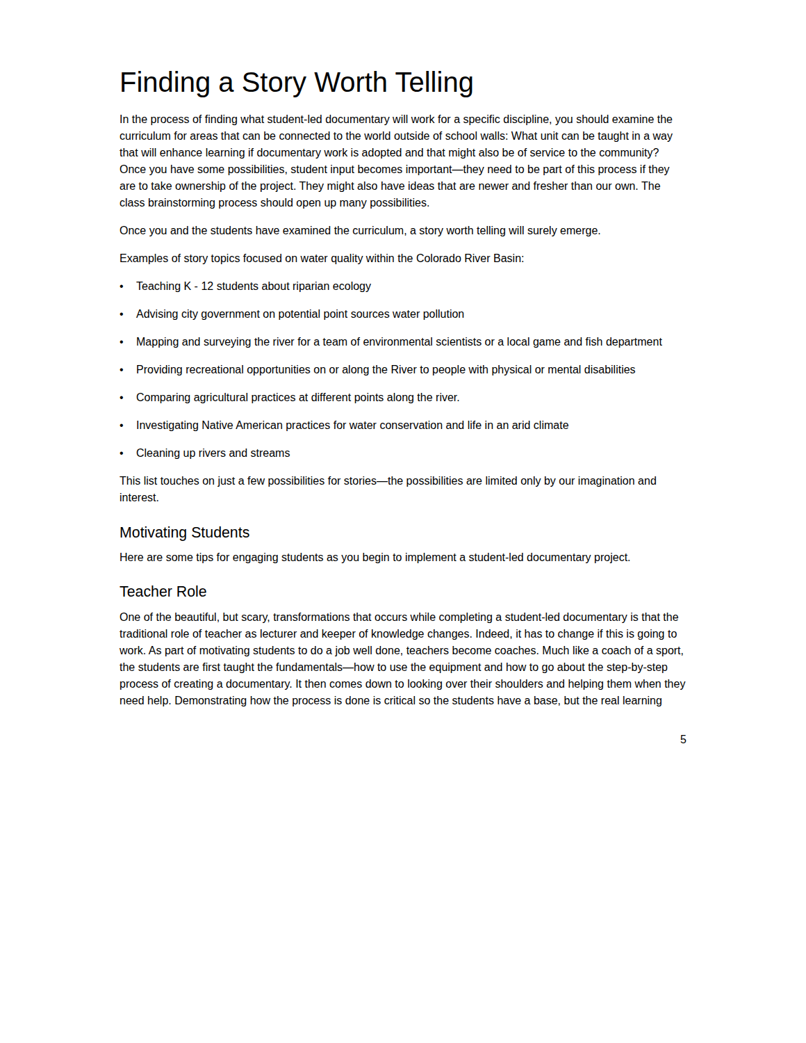Finding a Story Worth Telling
In the process of finding what student-led documentary will work for a specific discipline, you should examine the curriculum for areas that can be connected to the world outside of school walls: What unit can be taught in a way that will enhance learning if documentary work is adopted and that might also be of service to the community? Once you have some possibilities, student input becomes important—they need to be part of this process if they are to take ownership of the project. They might also have ideas that are newer and fresher than our own. The class brainstorming process should open up many possibilities.
Once you and the students have examined the curriculum, a story worth telling will surely emerge.
Examples of story topics focused on water quality within the Colorado River Basin:
Teaching K - 12 students about riparian ecology
Advising city government on potential point sources water pollution
Mapping and surveying the river for a team of environmental scientists or a local game and fish department
Providing recreational opportunities on or along the River to people with physical or mental disabilities
Comparing agricultural practices at different points along the river.
Investigating Native American practices for water conservation and life in an arid climate
Cleaning up rivers and streams
This list touches on just a few possibilities for stories—the possibilities are limited only by our imagination and interest.
Motivating Students
Here are some tips for engaging students as you begin to implement a student-led documentary project.
Teacher Role
One of the beautiful, but scary, transformations that occurs while completing a student-led documentary is that the traditional role of teacher as lecturer and keeper of knowledge changes. Indeed, it has to change if this is going to work. As part of motivating students to do a job well done, teachers become coaches. Much like a coach of a sport, the students are first taught the fundamentals—how to use the equipment and how to go about the step-by-step process of creating a documentary. It then comes down to looking over their shoulders and helping them when they need help. Demonstrating how the process is done is critical so the students have a base, but the real learning
5